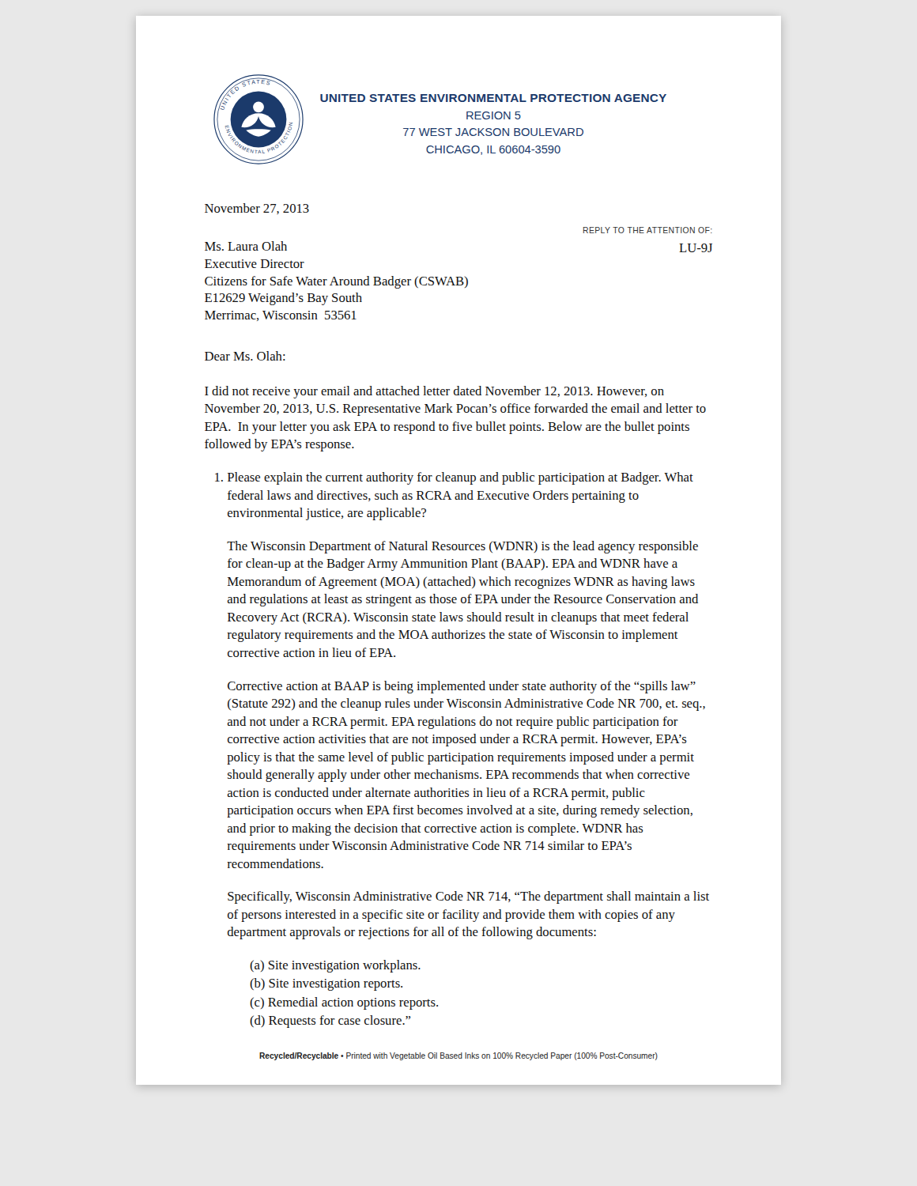UNITED STATES ENVIRONMENTAL PROTECTION AGENCY
UNITED STATES ENVIRONMENTAL PROTECTION AGENCY
REGION 5
77 WEST JACKSON BOULEVARD
CHICAGO, IL 60604-3590
November 27, 2013
REPLY TO THE ATTENTION OF:
Ms. Laura Olah
Executive Director
Citizens for Safe Water Around Badger (CSWAB)
E12629 Weigand’s Bay South
Merrimac, Wisconsin 53561
LU-9J
Dear Ms. Olah:
I did not receive your email and attached letter dated November 12, 2013. However, on November 20, 2013, U.S. Representative Mark Pocan’s office forwarded the email and letter to EPA. In your letter you ask EPA to respond to five bullet points. Below are the bullet points followed by EPA’s response.
Please explain the current authority for cleanup and public participation at Badger. What federal laws and directives, such as RCRA and Executive Orders pertaining to environmental justice, are applicable?
The Wisconsin Department of Natural Resources (WDNR) is the lead agency responsible for clean-up at the Badger Army Ammunition Plant (BAAP). EPA and WDNR have a Memorandum of Agreement (MOA) (attached) which recognizes WDNR as having laws and regulations at least as stringent as those of EPA under the Resource Conservation and Recovery Act (RCRA). Wisconsin state laws should result in cleanups that meet federal regulatory requirements and the MOA authorizes the state of Wisconsin to implement corrective action in lieu of EPA.
Corrective action at BAAP is being implemented under state authority of the “spills law” (Statute 292) and the cleanup rules under Wisconsin Administrative Code NR 700, et. seq., and not under a RCRA permit. EPA regulations do not require public participation for corrective action activities that are not imposed under a RCRA permit. However, EPA’s policy is that the same level of public participation requirements imposed under a permit should generally apply under other mechanisms. EPA recommends that when corrective action is conducted under alternate authorities in lieu of a RCRA permit, public participation occurs when EPA first becomes involved at a site, during remedy selection, and prior to making the decision that corrective action is complete. WDNR has requirements under Wisconsin Administrative Code NR 714 similar to EPA’s recommendations.
Specifically, Wisconsin Administrative Code NR 714, “The department shall maintain a list of persons interested in a specific site or facility and provide them with copies of any department approvals or rejections for all of the following documents:
(a) Site investigation workplans.
(b) Site investigation reports.
(c) Remedial action options reports.
(d) Requests for case closure.”
Recycled/Recyclable • Printed with Vegetable Oil Based Inks on 100% Recycled Paper (100% Post-Consumer)